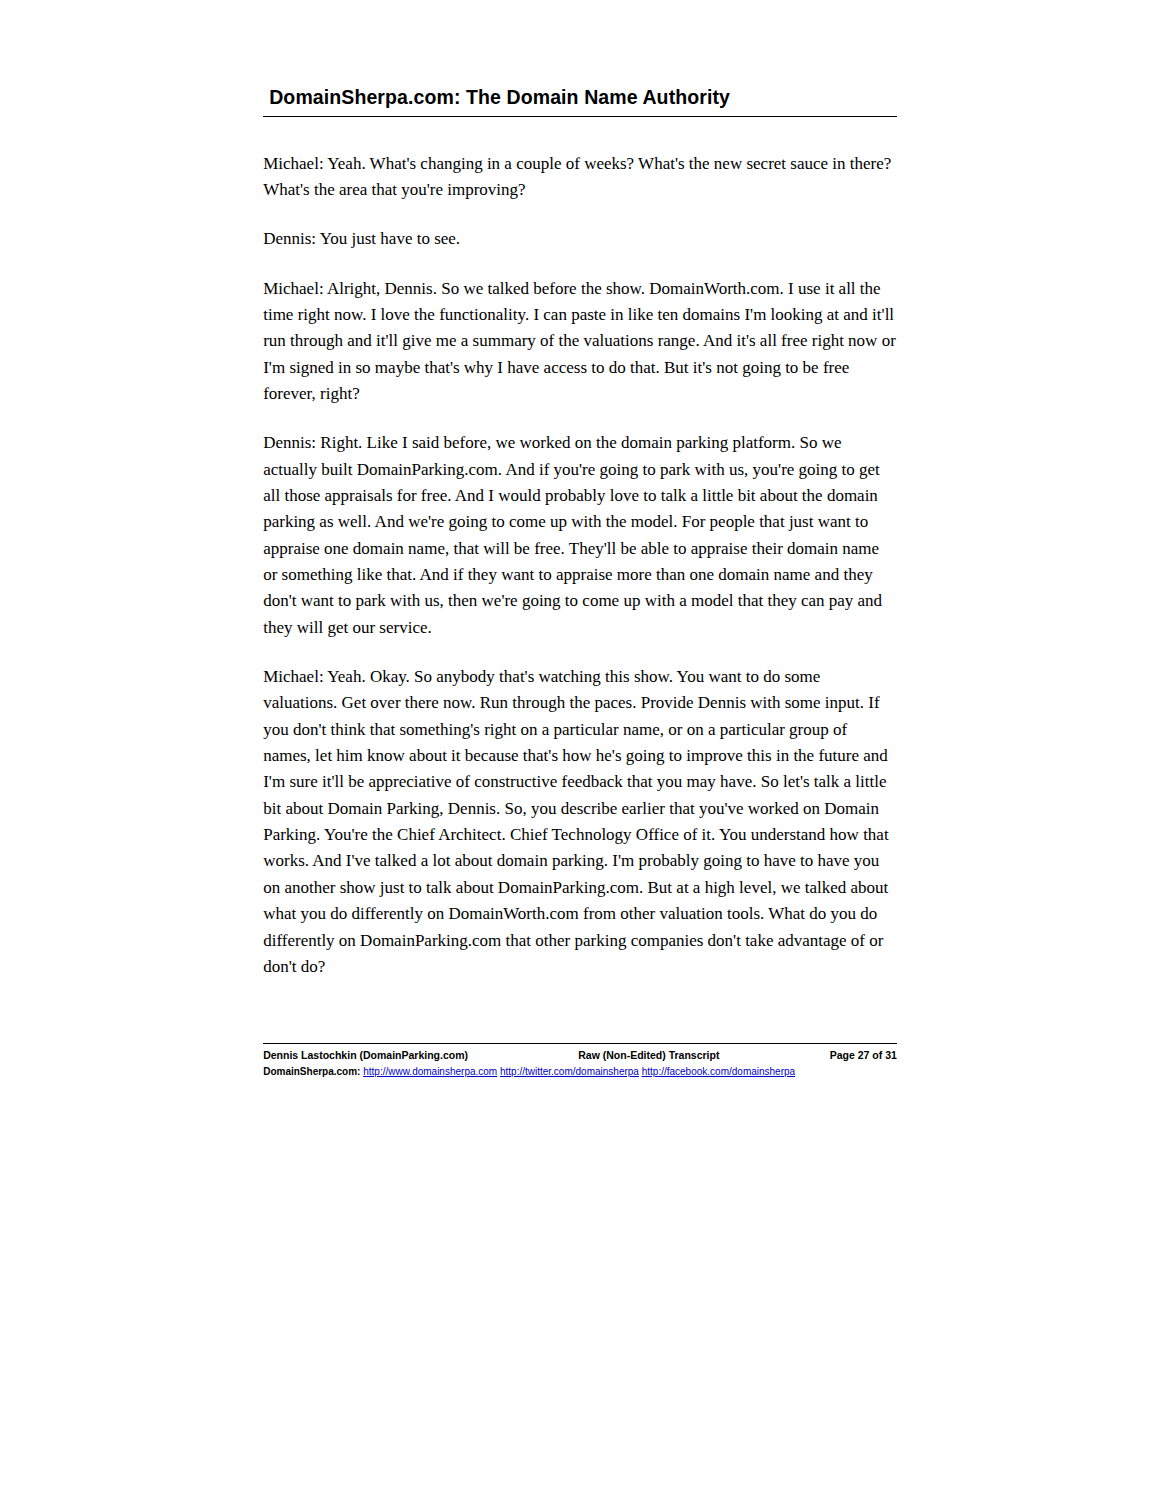DomainSherpa.com: The Domain Name Authority
Michael: Yeah. What's changing in a couple of weeks? What's the new secret sauce in there? What's the area that you're improving?
Dennis: You just have to see.
Michael: Alright, Dennis. So we talked before the show. DomainWorth.com. I use it all the time right now. I love the functionality. I can paste in like ten domains I'm looking at and it'll run through and it'll give me a summary of the valuations range. And it's all free right now or I'm signed in so maybe that's why I have access to do that. But it's not going to be free forever, right?
Dennis: Right. Like I said before, we worked on the domain parking platform. So we actually built DomainParking.com. And if you're going to park with us, you're going to get all those appraisals for free. And I would probably love to talk a little bit about the domain parking as well. And we're going to come up with the model. For people that just want to appraise one domain name, that will be free. They'll be able to appraise their domain name or something like that. And if they want to appraise more than one domain name and they don't want to park with us, then we're going to come up with a model that they can pay and they will get our service.
Michael: Yeah. Okay. So anybody that's watching this show. You want to do some valuations. Get over there now. Run through the paces. Provide Dennis with some input. If you don't think that something's right on a particular name, or on a particular group of names, let him know about it because that's how he's going to improve this in the future and I'm sure it'll be appreciative of constructive feedback that you may have. So let's talk a little bit about Domain Parking, Dennis. So, you describe earlier that you've worked on Domain Parking. You're the Chief Architect. Chief Technology Office of it. You understand how that works. And I've talked a lot about domain parking. I'm probably going to have to have you on another show just to talk about DomainParking.com. But at a high level, we talked about what you do differently on DomainWorth.com from other valuation tools. What do you do differently on DomainParking.com that other parking companies don't take advantage of or don't do?
Dennis Lastochkin (DomainParking.com) Raw (Non-Edited) Transcript Page 27 of 31
DomainSherpa.com: http://www.domainsherpa.com http://twitter.com/domainsherpa http://facebook.com/domainsherpa